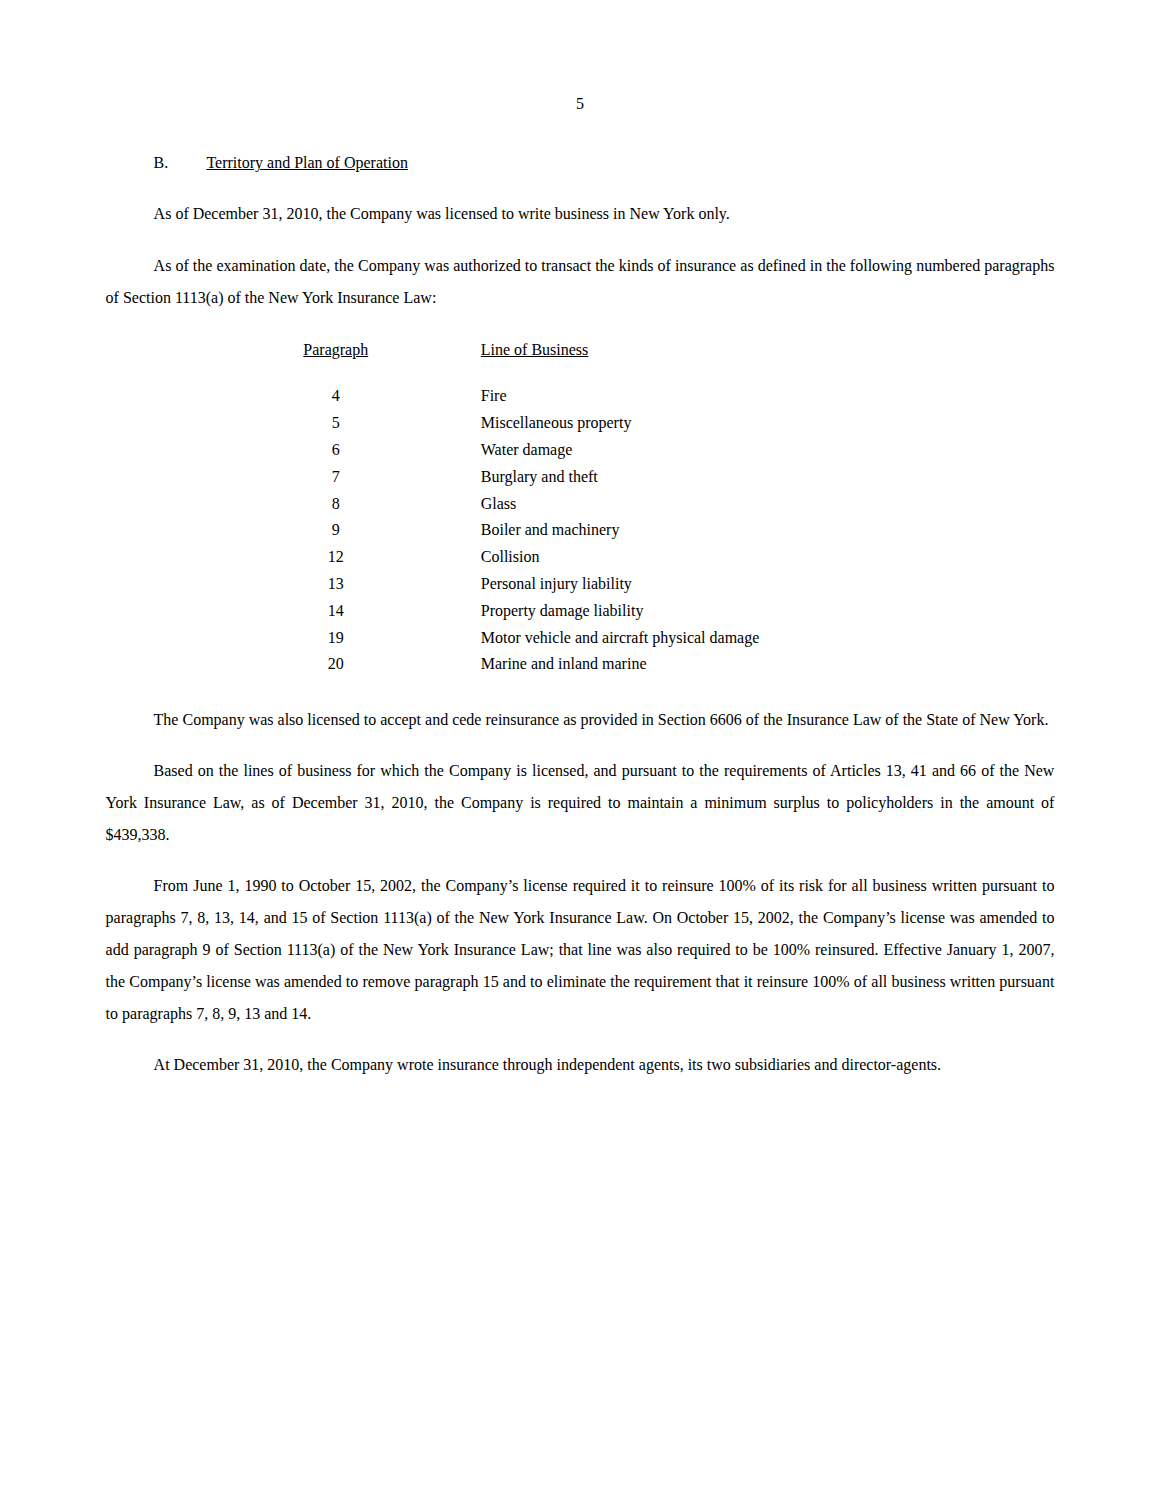5
B. Territory and Plan of Operation
As of December 31, 2010, the Company was licensed to write business in New York only.
As of the examination date, the Company was authorized to transact the kinds of insurance as defined in the following numbered paragraphs of Section 1113(a) of the New York Insurance Law:
| Paragraph | Line of Business |
| --- | --- |
| 4 | Fire |
| 5 | Miscellaneous property |
| 6 | Water damage |
| 7 | Burglary and theft |
| 8 | Glass |
| 9 | Boiler and machinery |
| 12 | Collision |
| 13 | Personal injury liability |
| 14 | Property damage liability |
| 19 | Motor vehicle and aircraft physical damage |
| 20 | Marine and inland marine |
The Company was also licensed to accept and cede reinsurance as provided in Section 6606 of the Insurance Law of the State of New York.
Based on the lines of business for which the Company is licensed, and pursuant to the requirements of Articles 13, 41 and 66 of the New York Insurance Law, as of December 31, 2010, the Company is required to maintain a minimum surplus to policyholders in the amount of $439,338.
From June 1, 1990 to October 15, 2002, the Company’s license required it to reinsure 100% of its risk for all business written pursuant to paragraphs 7, 8, 13, 14, and 15 of Section 1113(a) of the New York Insurance Law. On October 15, 2002, the Company’s license was amended to add paragraph 9 of Section 1113(a) of the New York Insurance Law; that line was also required to be 100% reinsured. Effective January 1, 2007, the Company’s license was amended to remove paragraph 15 and to eliminate the requirement that it reinsure 100% of all business written pursuant to paragraphs 7, 8, 9, 13 and 14.
At December 31, 2010, the Company wrote insurance through independent agents, its two subsidiaries and director-agents.